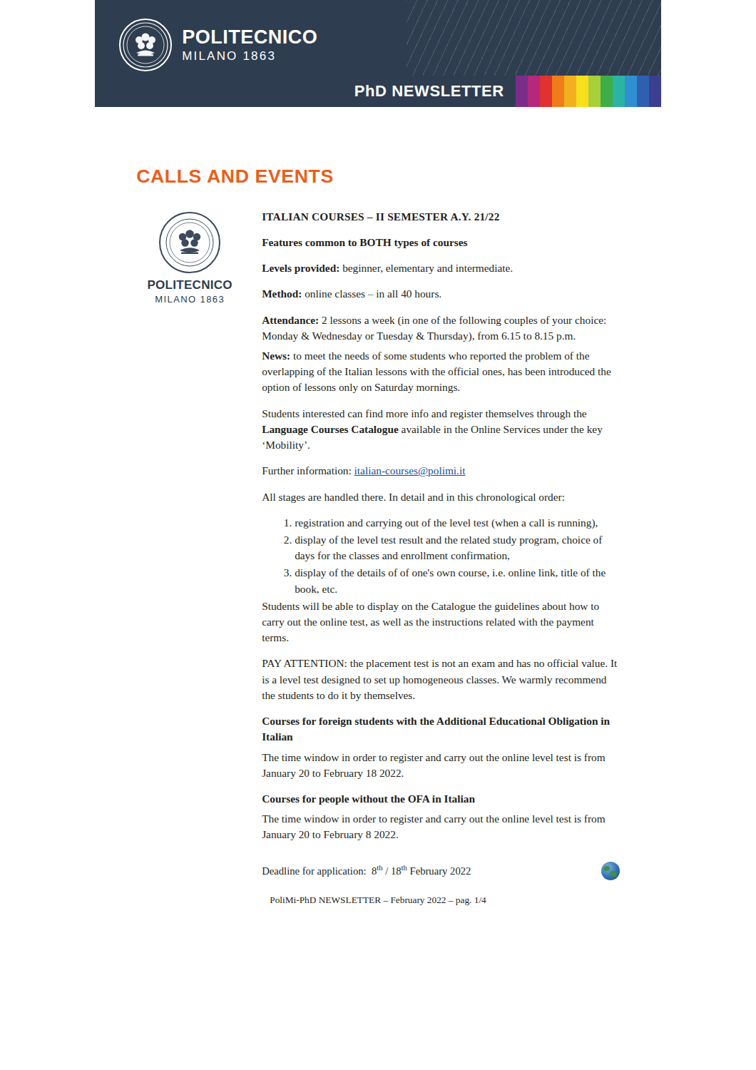POLITECNICO MILANO 1863
PhD NEWSLETTER
CALLS AND EVENTS
POLITECNICO
MILANO 1863
ITALIAN COURSES – II SEMESTER A.Y. 21/22
Features common to BOTH types of courses
Levels provided: beginner, elementary and intermediate.
Method: online classes – in all 40 hours.
Attendance: 2 lessons a week (in one of the following couples of your choice: Monday & Wednesday or Tuesday & Thursday), from 6.15 to 8.15 p.m.
News: to meet the needs of some students who reported the problem of the overlapping of the Italian lessons with the official ones, has been introduced the option of lessons only on Saturday mornings.
Students interested can find more info and register themselves through the Language Courses Catalogue available in the Online Services under the key ‘Mobility’.
Further information: italian-courses@polimi.it
All stages are handled there. In detail and in this chronological order:
registration and carrying out of the level test (when a call is running),
display of the level test result and the related study program, choice of days for the classes and enrollment confirmation,
display of the details of of one's own course, i.e. online link, title of the book, etc.
Students will be able to display on the Catalogue the guidelines about how to carry out the online test, as well as the instructions related with the payment terms.
PAY ATTENTION: the placement test is not an exam and has no official value. It is a level test designed to set up homogeneous classes. We warmly recommend the students to do it by themselves.
Courses for foreign students with the Additional Educational Obligation in Italian
The time window in order to register and carry out the online level test is from January 20 to February 18 2022.
Courses for people without the OFA in Italian
The time window in order to register and carry out the online level test is from January 20 to February 8 2022.
Deadline for application: 8th / 18th February 2022
PoliMi-PhD NEWSLETTER – February 2022 – pag. 1/4